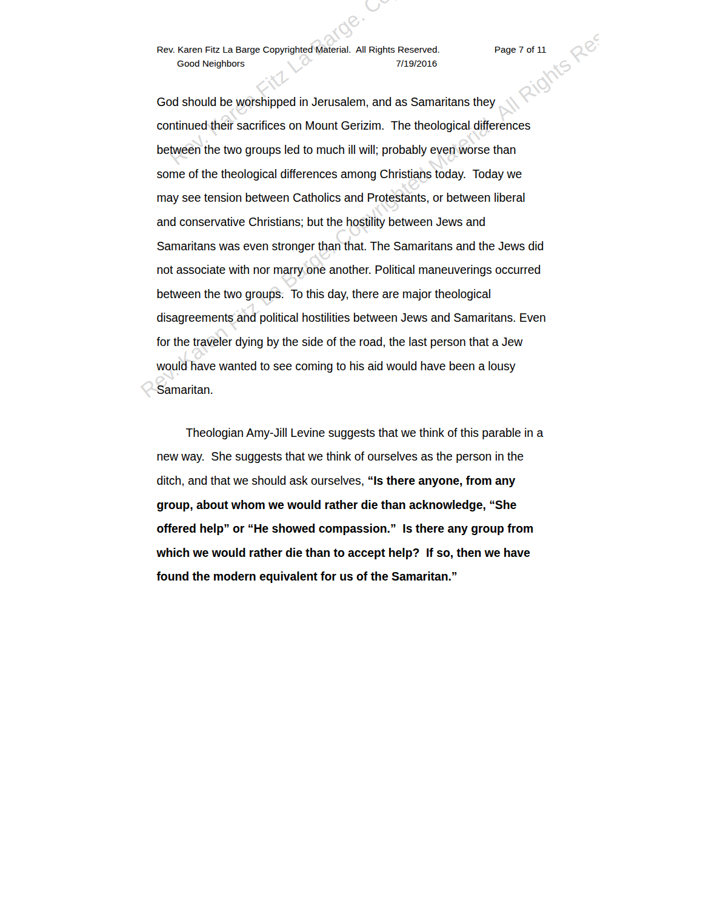Rev. Karen Fitz La Barge. Copyrighted Material. All Rights Reserved
Rev. Karen Fitz La Barge. Copyrighted Material. All Rights Reserved
Rev. Karen Fitz La Barge Copyrighted Material. All Rights Reserved. Page 7 of 11
Good Neighbors 7/19/2016
God should be worshipped in Jerusalem, and as Samaritans they continued their sacrifices on Mount Gerizim. The theological differences between the two groups led to much ill will; probably even worse than some of the theological differences among Christians today. Today we may see tension between Catholics and Protestants, or between liberal and conservative Christians; but the hostility between Jews and Samaritans was even stronger than that. The Samaritans and the Jews did not associate with nor marry one another. Political maneuverings occurred between the two groups. To this day, there are major theological disagreements and political hostilities between Jews and Samaritans. Even for the traveler dying by the side of the road, the last person that a Jew would have wanted to see coming to his aid would have been a lousy Samaritan.
Theologian Amy-Jill Levine suggests that we think of this parable in a new way. She suggests that we think of ourselves as the person in the ditch, and that we should ask ourselves, “Is there anyone, from any group, about whom we would rather die than acknowledge, “She offered help” or “He showed compassion.” Is there any group from which we would rather die than to accept help? If so, then we have found the modern equivalent for us of the Samaritan.”